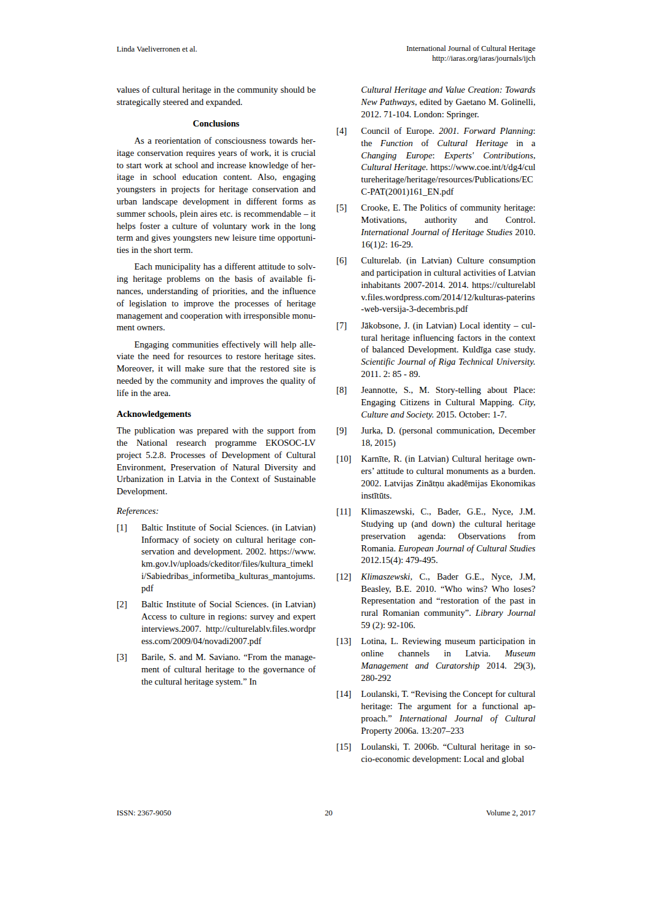Linda Vaeliverronen et al.
International Journal of Cultural Heritage
http://iaras.org/iaras/journals/ijch
values of cultural heritage in the community should be strategically steered and expanded.
Conclusions
As a reorientation of consciousness towards heritage conservation requires years of work, it is crucial to start work at school and increase knowledge of heritage in school education content. Also, engaging youngsters in projects for heritage conservation and urban landscape development in different forms as summer schools, plein aires etc. is recommendable – it helps foster a culture of voluntary work in the long term and gives youngsters new leisure time opportunities in the short term.
Each municipality has a different attitude to solving heritage problems on the basis of available finances, understanding of priorities, and the influence of legislation to improve the processes of heritage management and cooperation with irresponsible monument owners.
Engaging communities effectively will help alleviate the need for resources to restore heritage sites. Moreover, it will make sure that the restored site is needed by the community and improves the quality of life in the area.
Acknowledgements
The publication was prepared with the support from the National research programme EKOSOC-LV project 5.2.8. Processes of Development of Cultural Environment, Preservation of Natural Diversity and Urbanization in Latvia in the Context of Sustainable Development.
References:
Baltic Institute of Social Sciences. (in Latvian) Informacy of society on cultural heritage conservation and development. 2002. https://www.km.gov.lv/uploads/ckeditor/files/kultura_timekli/Sabiedribas_informetiba_kulturas_mantojums.pdf
Baltic Institute of Social Sciences. (in Latvian) Access to culture in regions: survey and expert interviews.2007. http://culturelablv.files.wordpress.com/2009/04/novadi2007.pdf
Barile, S. and M. Saviano. “From the management of cultural heritage to the governance of the cultural heritage system.” In
Cultural Heritage and Value Creation: Towards New Pathways, edited by Gaetano M. Golinelli, 2012. 71-104. London: Springer.
Council of Europe. 2001. Forward Planning: the Function of Cultural Heritage in a Changing Europe: Experts' Contributions, Cultural Heritage. https://www.coe.int/t/dg4/cultureheritage/heritage/resources/Publications/ECC-PAT(2001)161_EN.pdf
Crooke, E. The Politics of community heritage: Motivations, authority and Control. International Journal of Heritage Studies 2010. 16(1)2: 16-29.
Culturelab. (in Latvian) Culture consumption and participation in cultural activities of Latvian inhabitants 2007-2014. 2014. https://culturelablv.files.wordpress.com/2014/12/kulturas-paterins-web-versija-3-decembris.pdf
Jākobsone, J. (in Latvian) Local identity – cultural heritage influencing factors in the context of balanced Development. Kuldīga case study. Scientific Journal of Riga Technical University. 2011. 2: 85 - 89.
Jeannotte, S., M. Story-telling about Place: Engaging Citizens in Cultural Mapping. City, Culture and Society. 2015. October: 1-7.
Jurka, D. (personal communication, December 18, 2015)
Karnīte, R. (in Latvian) Cultural heritage owners’ attitude to cultural monuments as a burden. 2002. Latvijas Zinātņu akadēmijas Ekonomikas instītūts.
Klimaszewski, C., Bader, G.E., Nyce, J.M. Studying up (and down) the cultural heritage preservation agenda: Observations from Romania. European Journal of Cultural Studies 2012.15(4): 479-495.
Klimaszewski, C., Bader G.E., Nyce, J.M, Beasley, B.E. 2010. “Who wins? Who loses? Representation and “restoration of the past in rural Romanian community”. Library Journal 59 (2): 92-106.
Lotina, L. Reviewing museum participation in online channels in Latvia. Museum Management and Curatorship 2014. 29(3), 280-292
Loulanski, T. “Revising the Concept for cultural heritage: The argument for a functional approach.” International Journal of Cultural Property 2006a. 13:207–233
Loulanski, T. 2006b. “Cultural heritage in socio-economic development: Local and global
ISSN: 2367-9050
20
Volume 2, 2017